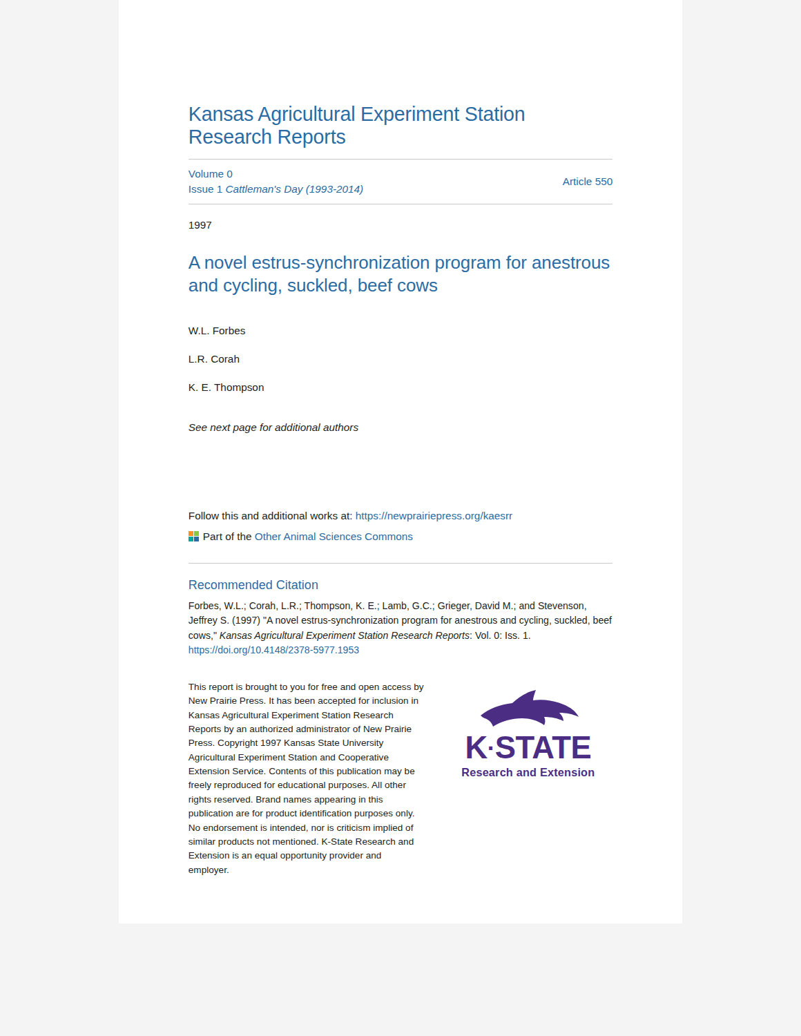Kansas Agricultural Experiment Station Research Reports
Volume 0
Issue 1 Cattleman's Day (1993-2014)
Article 550
1997
A novel estrus-synchronization program for anestrous and cycling, suckled, beef cows
W.L. Forbes
L.R. Corah
K. E. Thompson
See next page for additional authors
Follow this and additional works at: https://newprairiepress.org/kaesrr
Part of the Other Animal Sciences Commons
Recommended Citation
Forbes, W.L.; Corah, L.R.; Thompson, K. E.; Lamb, G.C.; Grieger, David M.; and Stevenson, Jeffrey S. (1997) "A novel estrus-synchronization program for anestrous and cycling, suckled, beef cows," Kansas Agricultural Experiment Station Research Reports: Vol. 0: Iss. 1. https://doi.org/10.4148/2378-5977.1953
This report is brought to you for free and open access by New Prairie Press. It has been accepted for inclusion in Kansas Agricultural Experiment Station Research Reports by an authorized administrator of New Prairie Press. Copyright 1997 Kansas State University Agricultural Experiment Station and Cooperative Extension Service. Contents of this publication may be freely reproduced for educational purposes. All other rights reserved. Brand names appearing in this publication are for product identification purposes only. No endorsement is intended, nor is criticism implied of similar products not mentioned. K-State Research and Extension is an equal opportunity provider and employer.
K·STATE Research and Extension